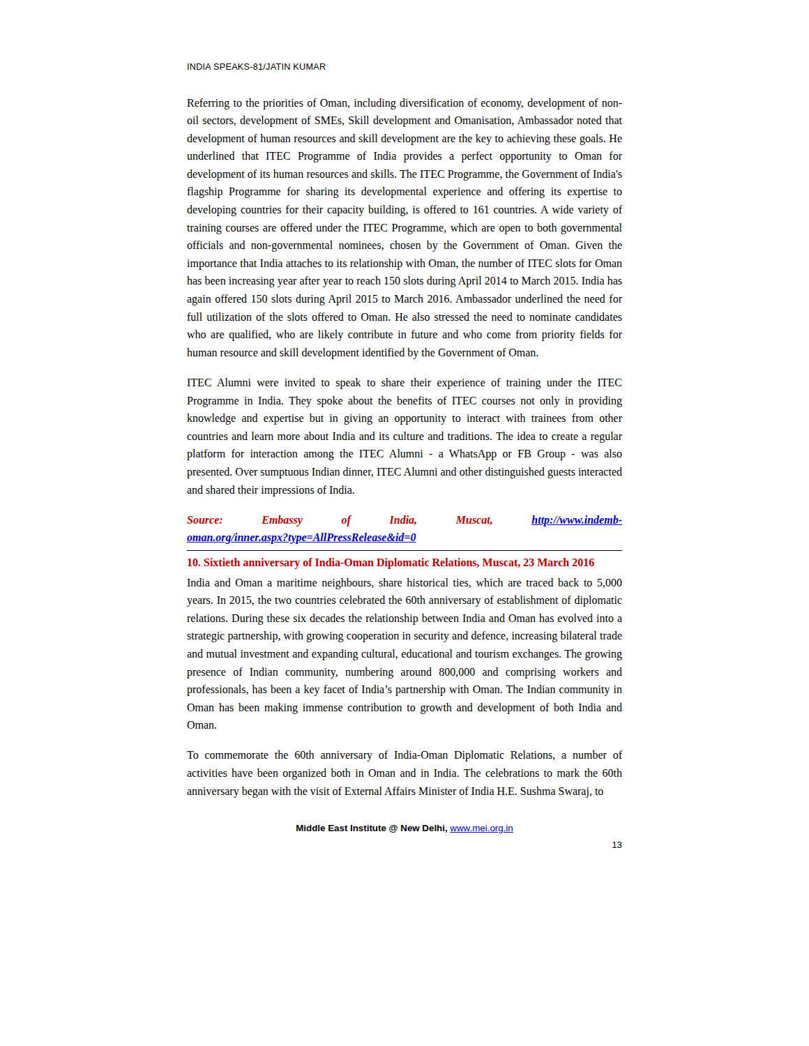INDIA SPEAKS-81/JATIN KUMAR
Referring to the priorities of Oman, including diversification of economy, development of non-oil sectors, development of SMEs, Skill development and Omanisation, Ambassador noted that development of human resources and skill development are the key to achieving these goals. He underlined that ITEC Programme of India provides a perfect opportunity to Oman for development of its human resources and skills. The ITEC Programme, the Government of India's flagship Programme for sharing its developmental experience and offering its expertise to developing countries for their capacity building, is offered to 161 countries. A wide variety of training courses are offered under the ITEC Programme, which are open to both governmental officials and non-governmental nominees, chosen by the Government of Oman. Given the importance that India attaches to its relationship with Oman, the number of ITEC slots for Oman has been increasing year after year to reach 150 slots during April 2014 to March 2015. India has again offered 150 slots during April 2015 to March 2016. Ambassador underlined the need for full utilization of the slots offered to Oman. He also stressed the need to nominate candidates who are qualified, who are likely contribute in future and who come from priority fields for human resource and skill development identified by the Government of Oman.
ITEC Alumni were invited to speak to share their experience of training under the ITEC Programme in India. They spoke about the benefits of ITEC courses not only in providing knowledge and expertise but in giving an opportunity to interact with trainees from other countries and learn more about India and its culture and traditions. The idea to create a regular platform for interaction among the ITEC Alumni - a WhatsApp or FB Group - was also presented. Over sumptuous Indian dinner, ITEC Alumni and other distinguished guests interacted and shared their impressions of India.
Source: Embassy of India, Muscat, http://www.indemb-
oman.org/inner.aspx?type=AllPressRelease&id=0
10. Sixtieth anniversary of India-Oman Diplomatic Relations, Muscat, 23 March 2016
India and Oman a maritime neighbours, share historical ties, which are traced back to 5,000 years. In 2015, the two countries celebrated the 60th anniversary of establishment of diplomatic relations. During these six decades the relationship between India and Oman has evolved into a strategic partnership, with growing cooperation in security and defence, increasing bilateral trade and mutual investment and expanding cultural, educational and tourism exchanges. The growing presence of Indian community, numbering around 800,000 and comprising workers and professionals, has been a key facet of India’s partnership with Oman. The Indian community in Oman has been making immense contribution to growth and development of both India and Oman.
To commemorate the 60th anniversary of India-Oman Diplomatic Relations, a number of activities have been organized both in Oman and in India. The celebrations to mark the 60th anniversary began with the visit of External Affairs Minister of India H.E. Sushma Swaraj, to
Middle East Institute @ New Delhi, www.mei.org.in
13